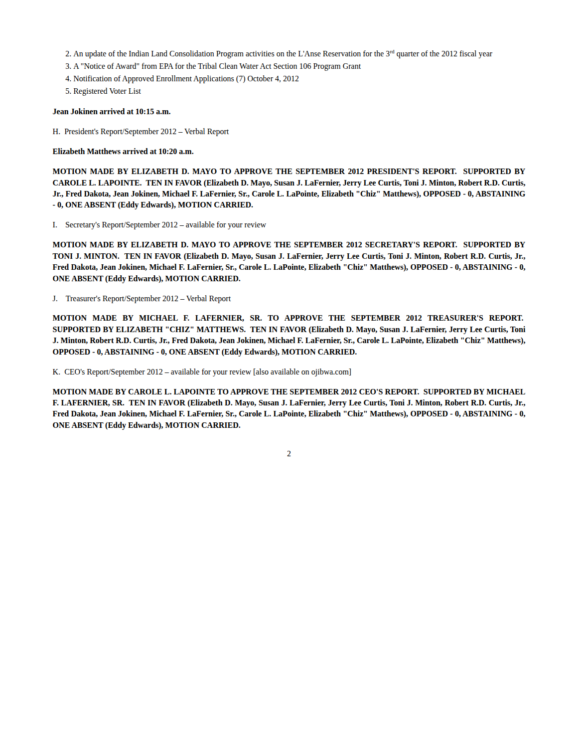An update of the Indian Land Consolidation Program activities on the L'Anse Reservation for the 3rd quarter of the 2012 fiscal year
A "Notice of Award" from EPA for the Tribal Clean Water Act Section 106 Program Grant
Notification of Approved Enrollment Applications (7) October 4, 2012
Registered Voter List
Jean Jokinen arrived at 10:15 a.m.
H. President's Report/September 2012 – Verbal Report
Elizabeth Matthews arrived at 10:20 a.m.
MOTION MADE BY ELIZABETH D. MAYO TO APPROVE THE SEPTEMBER 2012 PRESIDENT'S REPORT. SUPPORTED BY CAROLE L. LAPOINTE. TEN IN FAVOR (Elizabeth D. Mayo, Susan J. LaFernier, Jerry Lee Curtis, Toni J. Minton, Robert R.D. Curtis, Jr., Fred Dakota, Jean Jokinen, Michael F. LaFernier, Sr., Carole L. LaPointe, Elizabeth "Chiz" Matthews), OPPOSED - 0, ABSTAINING - 0, ONE ABSENT (Eddy Edwards), MOTION CARRIED.
I. Secretary's Report/September 2012 – available for your review
MOTION MADE BY ELIZABETH D. MAYO TO APPROVE THE SEPTEMBER 2012 SECRETARY'S REPORT. SUPPORTED BY TONI J. MINTON. TEN IN FAVOR (Elizabeth D. Mayo, Susan J. LaFernier, Jerry Lee Curtis, Toni J. Minton, Robert R.D. Curtis, Jr., Fred Dakota, Jean Jokinen, Michael F. LaFernier, Sr., Carole L. LaPointe, Elizabeth "Chiz" Matthews), OPPOSED - 0, ABSTAINING - 0, ONE ABSENT (Eddy Edwards), MOTION CARRIED.
J. Treasurer's Report/September 2012 – Verbal Report
MOTION MADE BY MICHAEL F. LAFERNIER, SR. TO APPROVE THE SEPTEMBER 2012 TREASURER'S REPORT. SUPPORTED BY ELIZABETH "CHIZ" MATTHEWS. TEN IN FAVOR (Elizabeth D. Mayo, Susan J. LaFernier, Jerry Lee Curtis, Toni J. Minton, Robert R.D. Curtis, Jr., Fred Dakota, Jean Jokinen, Michael F. LaFernier, Sr., Carole L. LaPointe, Elizabeth "Chiz" Matthews), OPPOSED - 0, ABSTAINING - 0, ONE ABSENT (Eddy Edwards), MOTION CARRIED.
K. CEO's Report/September 2012 – available for your review [also available on ojibwa.com]
MOTION MADE BY CAROLE L. LAPOINTE TO APPROVE THE SEPTEMBER 2012 CEO'S REPORT. SUPPORTED BY MICHAEL F. LAFERNIER, SR. TEN IN FAVOR (Elizabeth D. Mayo, Susan J. LaFernier, Jerry Lee Curtis, Toni J. Minton, Robert R.D. Curtis, Jr., Fred Dakota, Jean Jokinen, Michael F. LaFernier, Sr., Carole L. LaPointe, Elizabeth "Chiz" Matthews), OPPOSED - 0, ABSTAINING - 0, ONE ABSENT (Eddy Edwards), MOTION CARRIED.
2